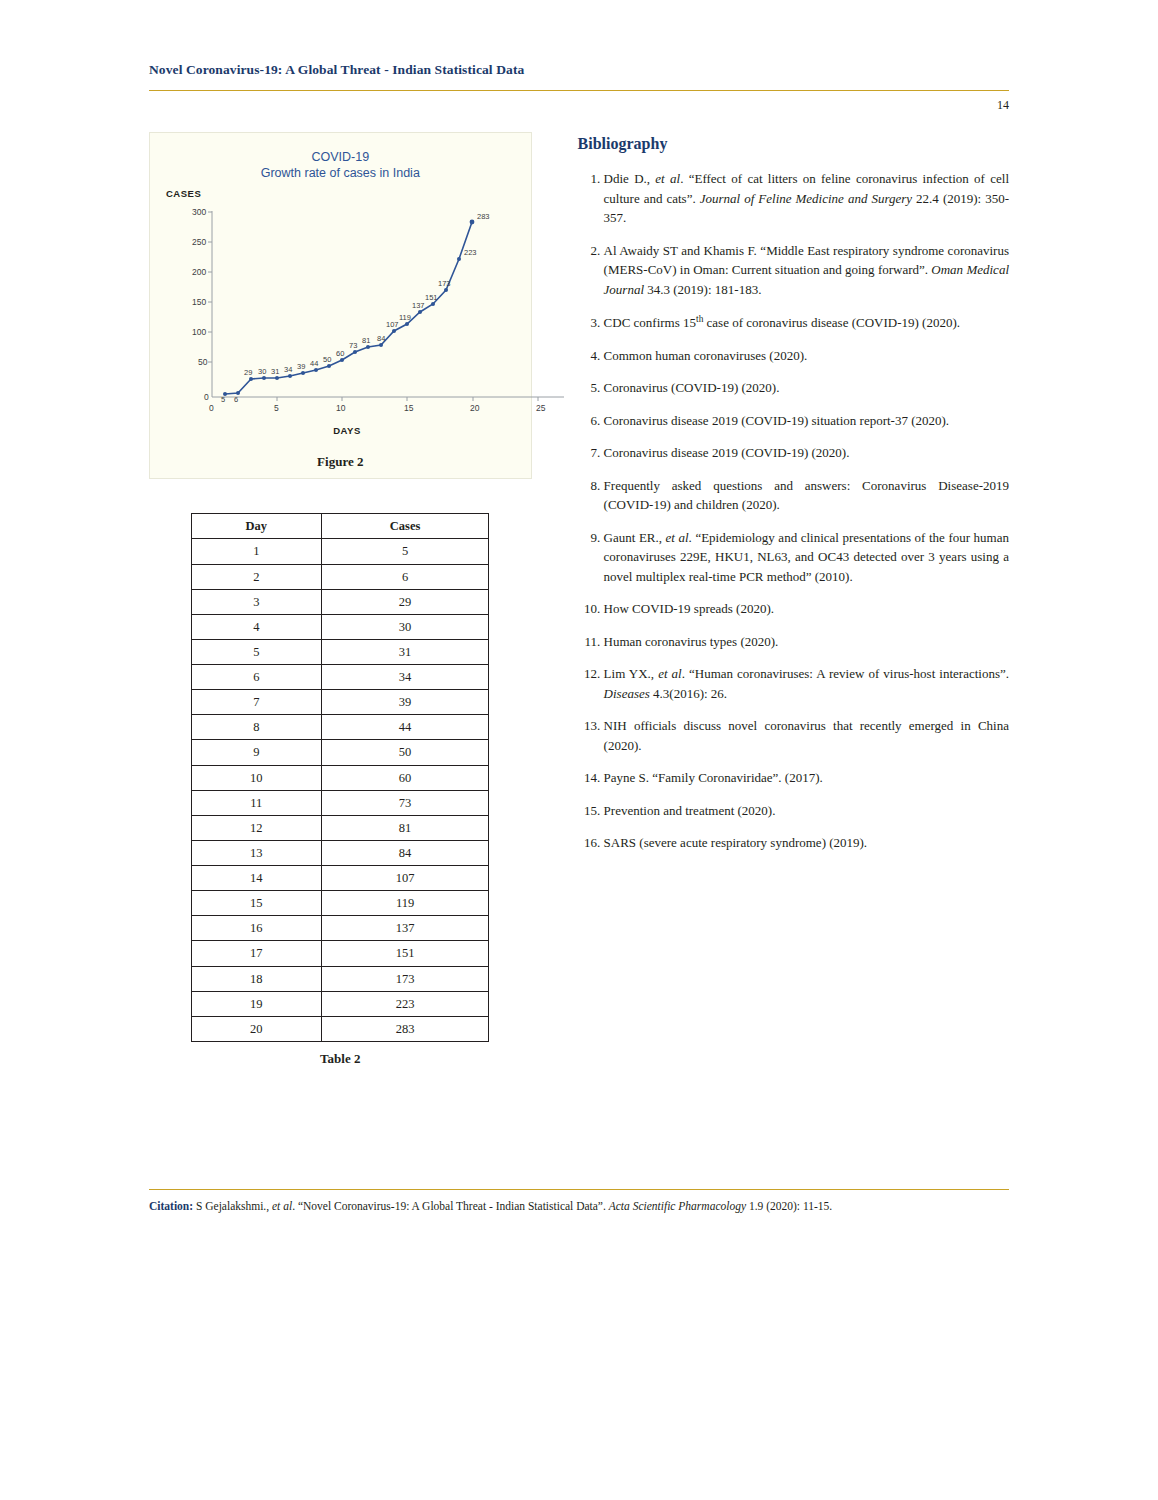Novel Coronavirus-19: A Global Threat - Indian Statistical Data
14
COVID-19
Growth rate of cases in India
CASES
DAYS
300 250 200 150 100 50 0 0 5 10 15 20 25 5 6 29 30 31 34 39 44 50 60 73 81 84 107 119 137 151 173 223 283
Figure 2
| Day | Cases |
| --- | --- |
| 1 | 5 |
| 2 | 6 |
| 3 | 29 |
| 4 | 30 |
| 5 | 31 |
| 6 | 34 |
| 7 | 39 |
| 8 | 44 |
| 9 | 50 |
| 10 | 60 |
| 11 | 73 |
| 12 | 81 |
| 13 | 84 |
| 14 | 107 |
| 15 | 119 |
| 16 | 137 |
| 17 | 151 |
| 18 | 173 |
| 19 | 223 |
| 20 | 283 |
Table 2
Bibliography
Ddie D., et al. “Effect of cat litters on feline coronavirus infection of cell culture and cats”. Journal of Feline Medicine and Surgery 22.4 (2019): 350-357.
Al Awaidy ST and Khamis F. “Middle East respiratory syndrome coronavirus (MERS-CoV) in Oman: Current situation and going forward”. Oman Medical Journal 34.3 (2019): 181-183.
CDC confirms 15th case of coronavirus disease (COVID-19) (2020).
Common human coronaviruses (2020).
Coronavirus (COVID-19) (2020).
Coronavirus disease 2019 (COVID-19) situation report-37 (2020).
Coronavirus disease 2019 (COVID-19) (2020).
Frequently asked questions and answers: Coronavirus Disease-2019 (COVID-19) and children (2020).
Gaunt ER., et al. “Epidemiology and clinical presentations of the four human coronaviruses 229E, HKU1, NL63, and OC43 detected over 3 years using a novel multiplex real-time PCR method” (2010).
How COVID-19 spreads (2020).
Human coronavirus types (2020).
Lim YX., et al. “Human coronaviruses: A review of virus-host interactions”. Diseases 4.3(2016): 26.
NIH officials discuss novel coronavirus that recently emerged in China (2020).
Payne S. “Family Coronaviridae”. (2017).
Prevention and treatment (2020).
SARS (severe acute respiratory syndrome) (2019).
Citation: S Gejalakshmi., et al. “Novel Coronavirus-19: A Global Threat - Indian Statistical Data”. Acta Scientific Pharmacology 1.9 (2020): 11-15.